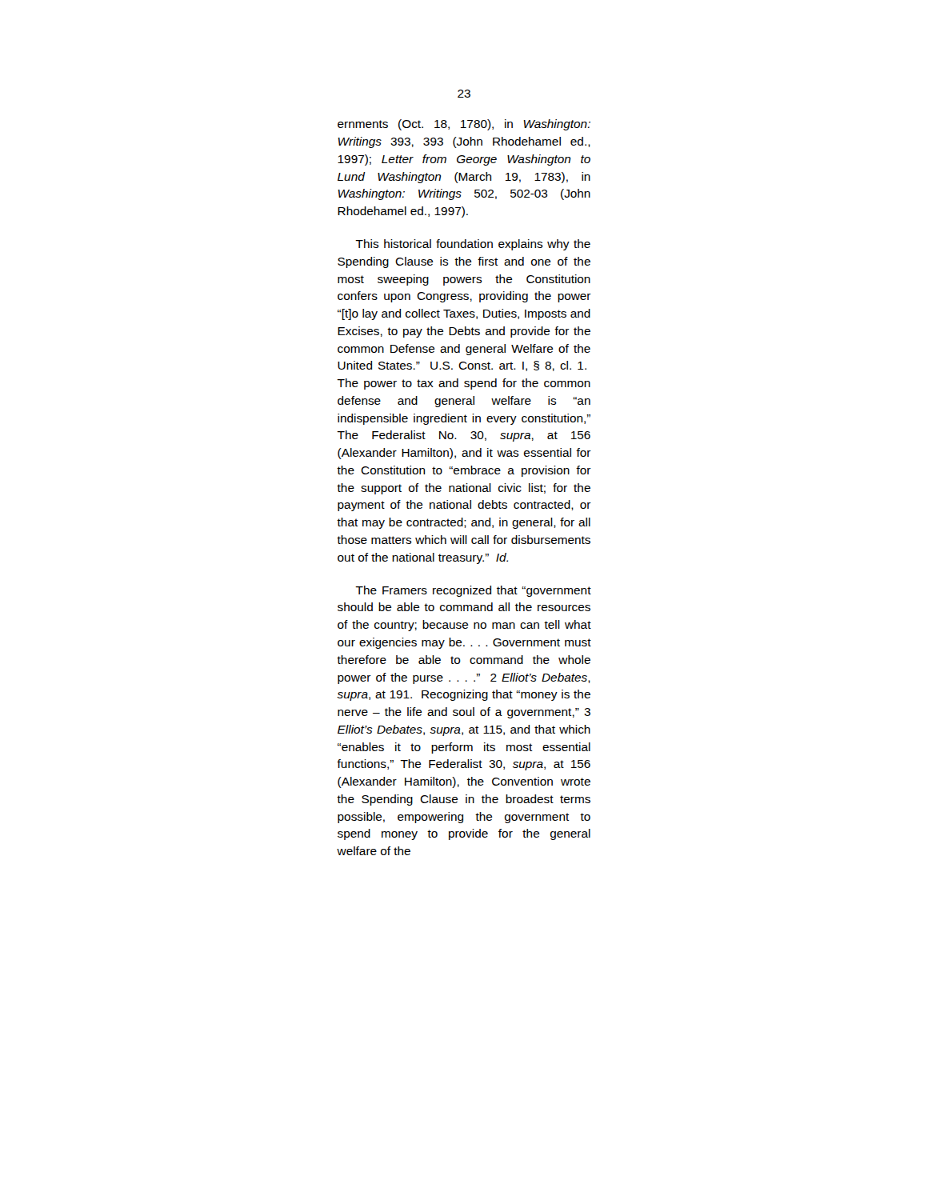23
ernments (Oct. 18, 1780), in Washington: Writings 393, 393 (John Rhodehamel ed., 1997); Letter from George Washington to Lund Washington (March 19, 1783), in Washington: Writings 502, 502-03 (John Rhodehamel ed., 1997).
This historical foundation explains why the Spending Clause is the first and one of the most sweeping powers the Constitution confers upon Congress, providing the power “[t]o lay and collect Taxes, Duties, Imposts and Excises, to pay the Debts and provide for the common Defense and general Welfare of the United States.” U.S. Const. art. I, § 8, cl. 1. The power to tax and spend for the common defense and general welfare is “an indispensible ingredient in every constitution,” The Federalist No. 30, supra, at 156 (Alexander Hamilton), and it was essential for the Constitution to “embrace a provision for the support of the national civic list; for the payment of the national debts contracted, or that may be contracted; and, in general, for all those matters which will call for disbursements out of the national treasury.” Id.
The Framers recognized that “government should be able to command all the resources of the country; because no man can tell what our exigencies may be. . . . Government must therefore be able to command the whole power of the purse . . . .” 2 Elliot’s Debates, supra, at 191. Recognizing that “money is the nerve – the life and soul of a government,” 3 Elliot’s Debates, supra, at 115, and that which “enables it to perform its most essential functions,” The Federalist 30, supra, at 156 (Alexander Hamilton), the Convention wrote the Spending Clause in the broadest terms possible, empowering the government to spend money to provide for the general welfare of the